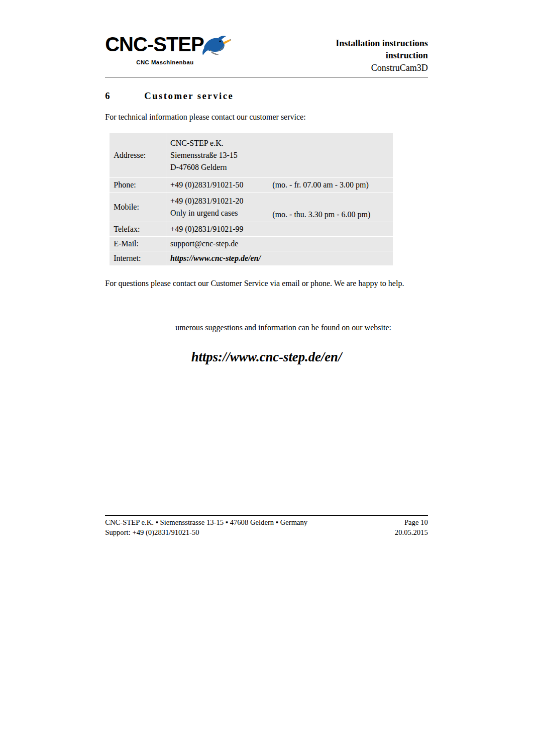CNC-STEP
CNC Maschinenbau
Installation instructions instruction
ConstruCam3D
6 Customer service
For technical information please contact our customer service:
| Addresse: | CNC-STEP e.K. Siemensstraße 13-15 D-47608 Geldern | |
| Phone: | +49 (0)2831/91021-50 | (mo. - fr. 07.00 am - 3.00 pm) |
| Mobile: | +49 (0)2831/91021-20 Only in urgend cases | (mo. - thu. 3.30 pm - 6.00 pm) |
| Telefax: | +49 (0)2831/91021-99 | |
| E-Mail: | support@cnc-step.de | |
| Internet: | https://www.cnc-step.de/en/ | |
For questions please contact our Customer Service via email or phone. We are happy to help.
umerous suggestions and information can be found on our website:
https://www.cnc-step.de/en/
CNC-STEP e.K. ▪ Siemensstrasse 13-15 ▪ 47608 Geldern ▪ Germany
Support: +49 (0)2831/91021-50
Page 10
20.05.2015